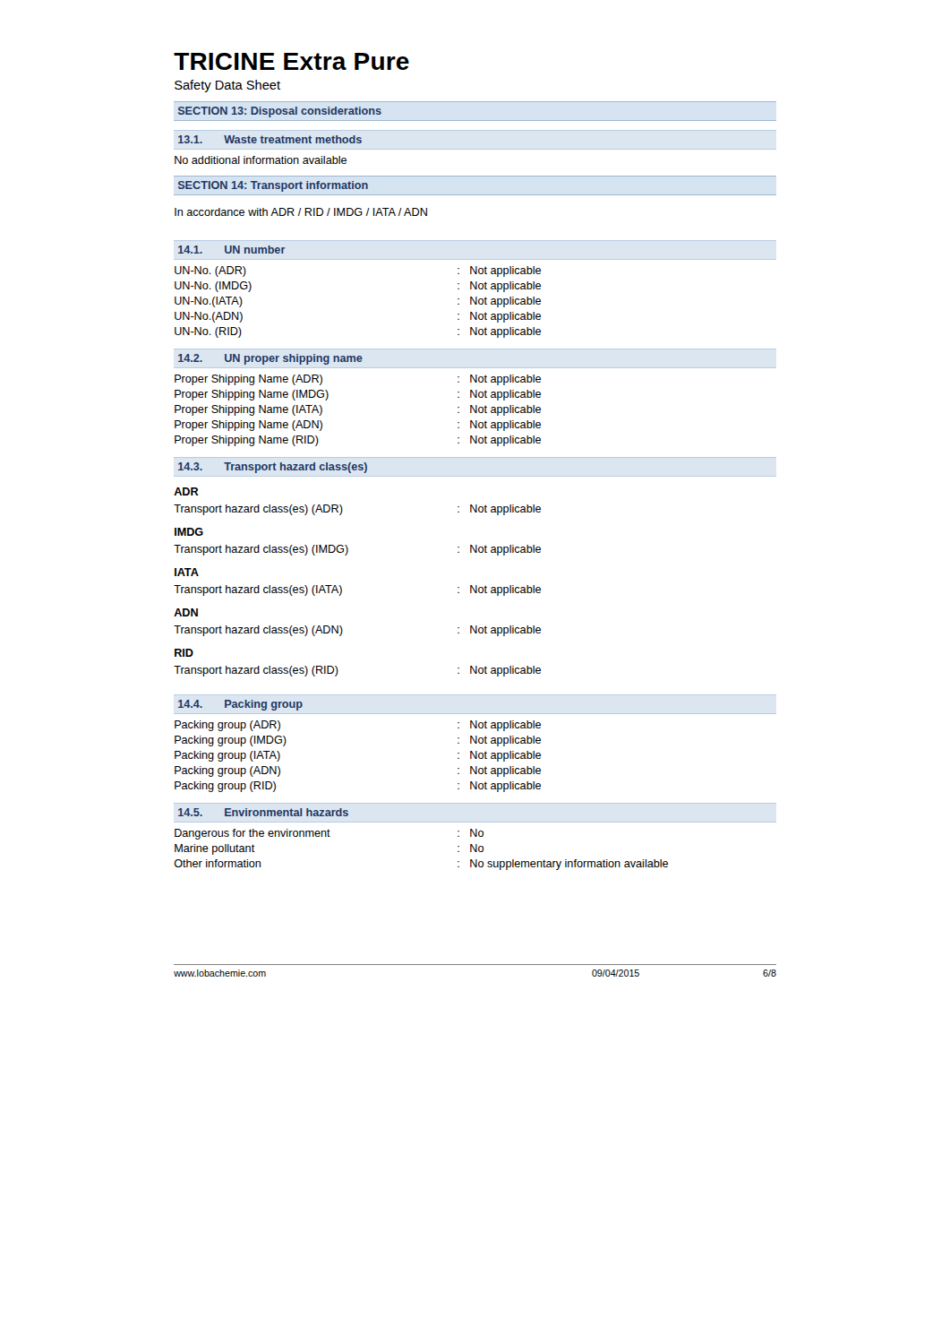TRICINE Extra Pure
Safety Data Sheet
SECTION 13: Disposal considerations
13.1. Waste treatment methods
No additional information available
SECTION 14: Transport information
In accordance with ADR / RID / IMDG / IATA / ADN
14.1. UN number
| UN-No. (ADR) | : | Not applicable |
| UN-No. (IMDG) | : | Not applicable |
| UN-No.(IATA) | : | Not applicable |
| UN-No.(ADN) | : | Not applicable |
| UN-No. (RID) | : | Not applicable |
14.2. UN proper shipping name
| Proper Shipping Name (ADR) | : | Not applicable |
| Proper Shipping Name (IMDG) | : | Not applicable |
| Proper Shipping Name (IATA) | : | Not applicable |
| Proper Shipping Name (ADN) | : | Not applicable |
| Proper Shipping Name (RID) | : | Not applicable |
14.3. Transport hazard class(es)
ADR
| Transport hazard class(es) (ADR) | : | Not applicable |
IMDG
| Transport hazard class(es) (IMDG) | : | Not applicable |
IATA
| Transport hazard class(es) (IATA) | : | Not applicable |
ADN
| Transport hazard class(es) (ADN) | : | Not applicable |
RID
| Transport hazard class(es) (RID) | : | Not applicable |
14.4. Packing group
| Packing group (ADR) | : | Not applicable |
| Packing group (IMDG) | : | Not applicable |
| Packing group (IATA) | : | Not applicable |
| Packing group (ADN) | : | Not applicable |
| Packing group (RID) | : | Not applicable |
14.5. Environmental hazards
| Dangerous for the environment | : | No |
| Marine pollutant | : | No |
| Other information | : | No supplementary information available |
www.lobachemie.com
09/04/2015
6/8